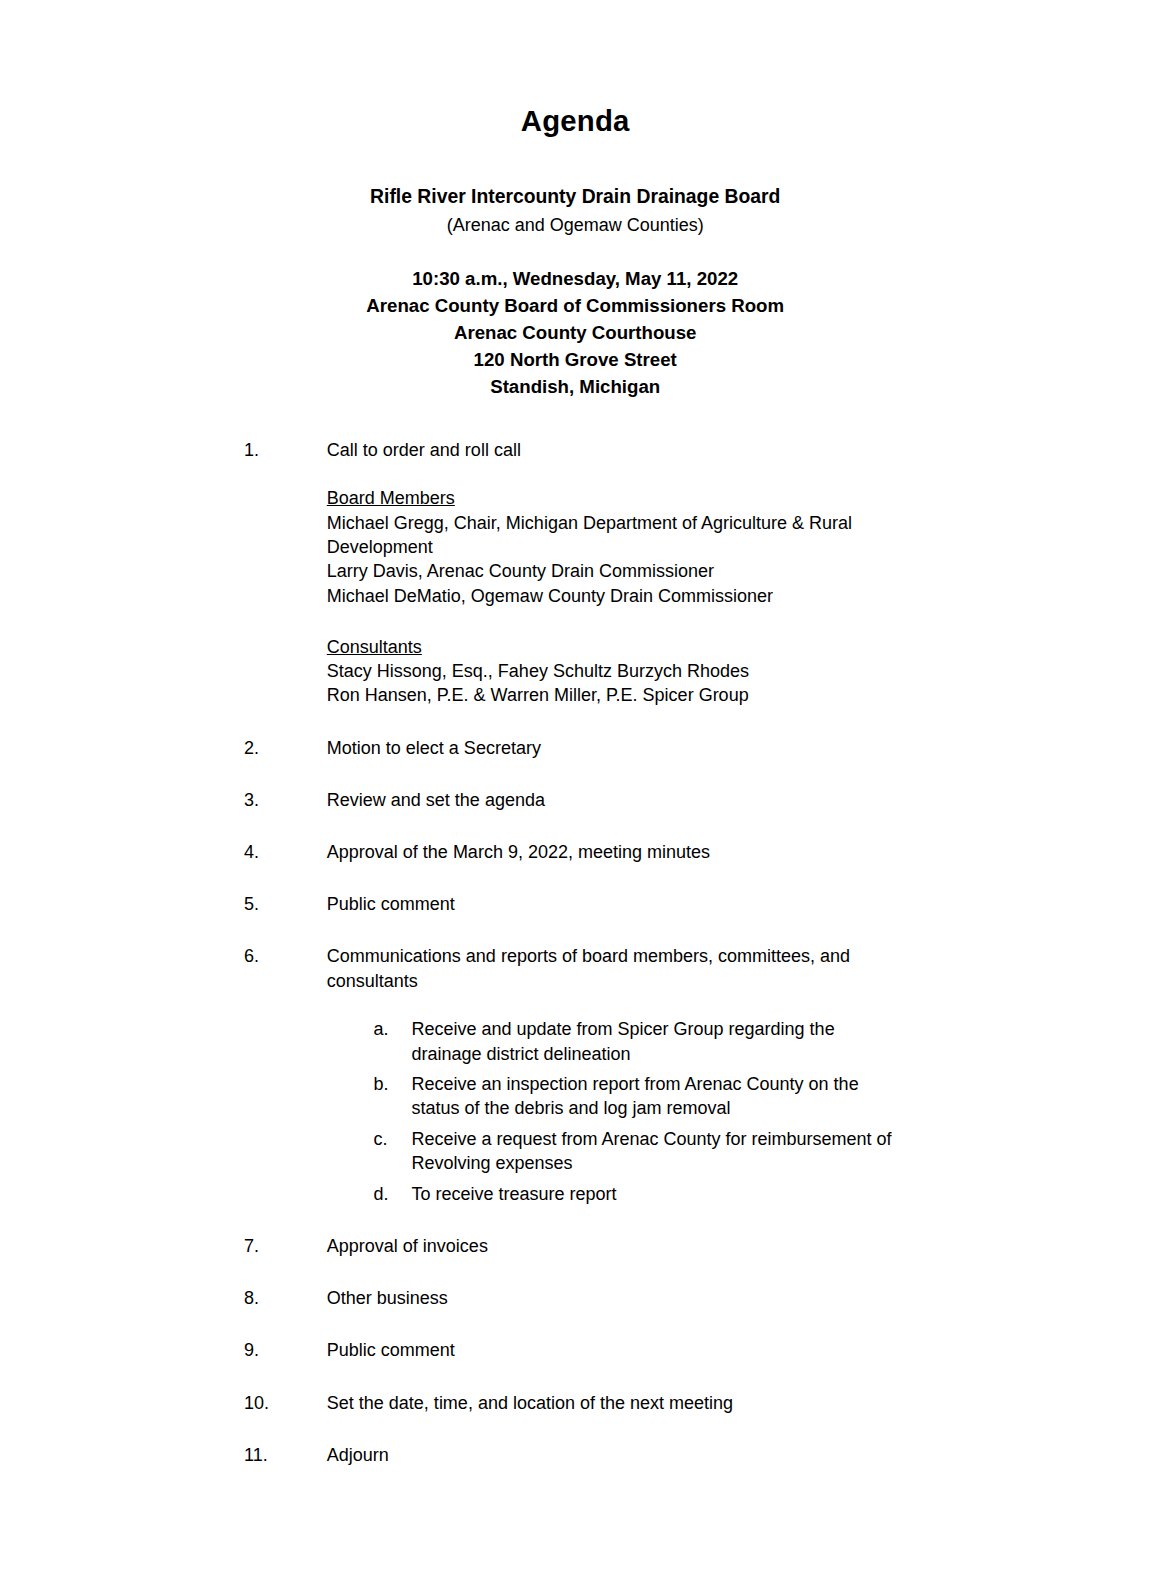Agenda
Rifle River Intercounty Drain Drainage Board
(Arenac and Ogemaw Counties)
10:30 a.m., Wednesday, May 11, 2022
Arenac County Board of Commissioners Room
Arenac County Courthouse
120 North Grove Street
Standish, Michigan
1. Call to order and roll call
Board Members Michael Gregg, Chair, Michigan Department of Agriculture & Rural Development
Larry Davis, Arenac County Drain Commissioner
Michael DeMatio, Ogemaw County Drain Commissioner
Consultants Stacy Hissong, Esq., Fahey Schultz Burzych Rhodes
Ron Hansen, P.E. & Warren Miller, P.E. Spicer Group
2. Motion to elect a Secretary
3. Review and set the agenda
4. Approval of the March 9, 2022, meeting minutes
5. Public comment
6. Communications and reports of board members, committees, and consultants
a. Receive and update from Spicer Group regarding the drainage district delineation
b. Receive an inspection report from Arenac County on the status of the debris and log jam removal
c. Receive a request from Arenac County for reimbursement of Revolving expenses
d. To receive treasure report
7. Approval of invoices
8. Other business
9. Public comment
10. Set the date, time, and location of the next meeting
11. Adjourn